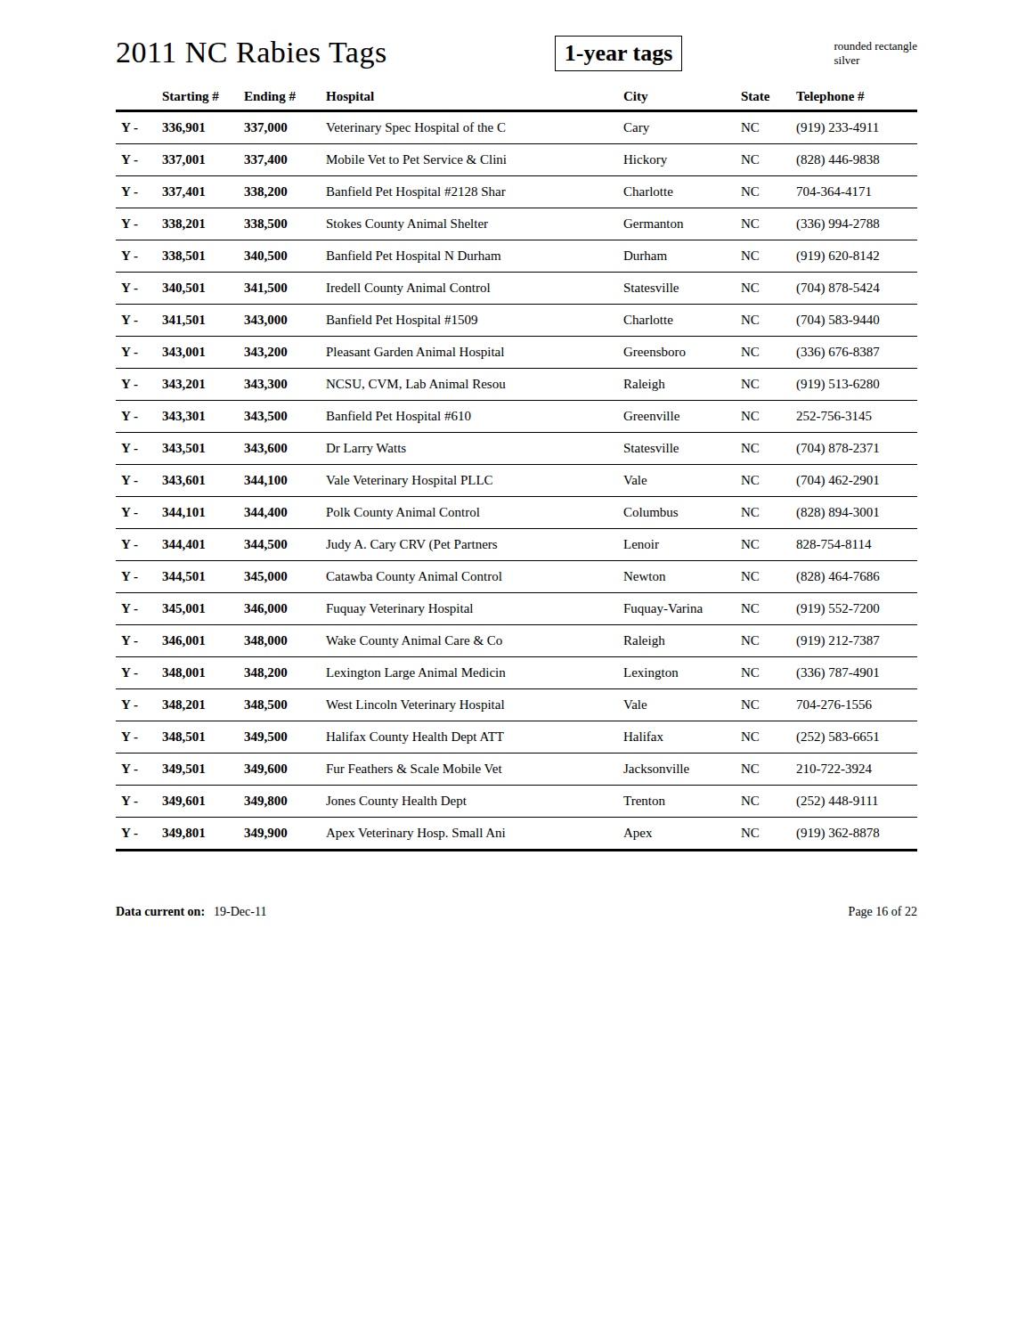2011 NC Rabies Tags
1-year tags
rounded rectangle
silver
| | Starting # | Ending # | Hospital | City | State | Telephone # |
| --- | --- | --- | --- | --- | --- | --- |
| Y - | 336,901 | 337,000 | Veterinary Spec Hospital of the C | Cary | NC | (919) 233-4911 |
| Y - | 337,001 | 337,400 | Mobile Vet to Pet Service & Clini | Hickory | NC | (828) 446-9838 |
| Y - | 337,401 | 338,200 | Banfield Pet Hospital #2128 Shar | Charlotte | NC | 704-364-4171 |
| Y - | 338,201 | 338,500 | Stokes County Animal Shelter | Germanton | NC | (336) 994-2788 |
| Y - | 338,501 | 340,500 | Banfield Pet Hospital N Durham | Durham | NC | (919) 620-8142 |
| Y - | 340,501 | 341,500 | Iredell County Animal Control | Statesville | NC | (704) 878-5424 |
| Y - | 341,501 | 343,000 | Banfield Pet Hospital #1509 | Charlotte | NC | (704) 583-9440 |
| Y - | 343,001 | 343,200 | Pleasant Garden Animal Hospital | Greensboro | NC | (336) 676-8387 |
| Y - | 343,201 | 343,300 | NCSU, CVM, Lab Animal Resou | Raleigh | NC | (919) 513-6280 |
| Y - | 343,301 | 343,500 | Banfield Pet Hospital #610 | Greenville | NC | 252-756-3145 |
| Y - | 343,501 | 343,600 | Dr Larry Watts | Statesville | NC | (704) 878-2371 |
| Y - | 343,601 | 344,100 | Vale Veterinary Hospital PLLC | Vale | NC | (704) 462-2901 |
| Y - | 344,101 | 344,400 | Polk County Animal Control | Columbus | NC | (828) 894-3001 |
| Y - | 344,401 | 344,500 | Judy A. Cary CRV (Pet Partners | Lenoir | NC | 828-754-8114 |
| Y - | 344,501 | 345,000 | Catawba County Animal Control | Newton | NC | (828) 464-7686 |
| Y - | 345,001 | 346,000 | Fuquay Veterinary Hospital | Fuquay-Varina | NC | (919) 552-7200 |
| Y - | 346,001 | 348,000 | Wake County Animal Care & Co | Raleigh | NC | (919) 212-7387 |
| Y - | 348,001 | 348,200 | Lexington Large Animal Medicin | Lexington | NC | (336) 787-4901 |
| Y - | 348,201 | 348,500 | West Lincoln Veterinary Hospital | Vale | NC | 704-276-1556 |
| Y - | 348,501 | 349,500 | Halifax County Health Dept ATT | Halifax | NC | (252) 583-6651 |
| Y - | 349,501 | 349,600 | Fur Feathers & Scale Mobile Vet | Jacksonville | NC | 210-722-3924 |
| Y - | 349,601 | 349,800 | Jones County Health Dept | Trenton | NC | (252) 448-9111 |
| Y - | 349,801 | 349,900 | Apex Veterinary Hosp. Small Ani | Apex | NC | (919) 362-8878 |
Data current on: 19-Dec-11
Page 16 of 22